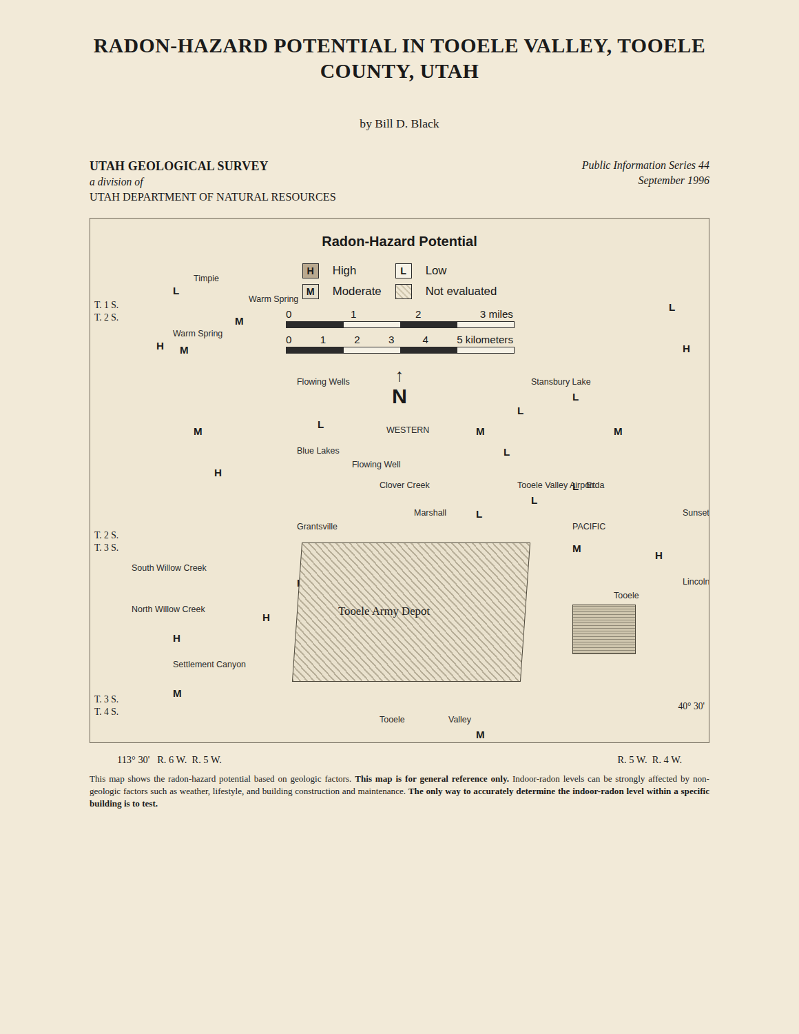Radon-Hazard Potential in Tooele Valley, Tooele County, Utah
by Bill D. Black
| UTAH GEOLOGICAL SURVEY a division of UTAH DEPARTMENT OF NATURAL RESOURCES | Public Information Series 44 September 1996 |
Radon-Hazard Potential
| H | High | L | Low |
| M | Moderate | | Not evaluated |
0123 miles
012345 kilometers
↑
N
T. 1 S.
T. 2 S.
T. 2 S.
T. 3 S.
T. 3 S.
T. 4 S.
40° 30'
L
M
H
M
M
H
L
M
L
L
L
M
L
L
L
M
H
H
H
M
M
H
M
M
L
H
Timpie
Warm Spring
Warm Spring
Flowing Wells
Blue Lakes
Flowing Well
Clover Creek
Marshall
Grantsville
Stansbury Lake
Tooele Valley Airport
Erda
Sunset
Lincoln
Tooele
Tooele
Valley
Settlement Canyon
North Willow Creek
South Willow Creek
PACIFIC
WESTERN
Tooele Army Depot
113° 30' R. 6 W. R. 5 W. R. 5 W. R. 4 W.
This map shows the radon-hazard potential based on geologic factors. This map is for general reference only. Indoor-radon levels can be strongly affected by non-geologic factors such as weather, lifestyle, and building construction and maintenance. The only way to accurately determine the indoor-radon level within a specific building is to test.